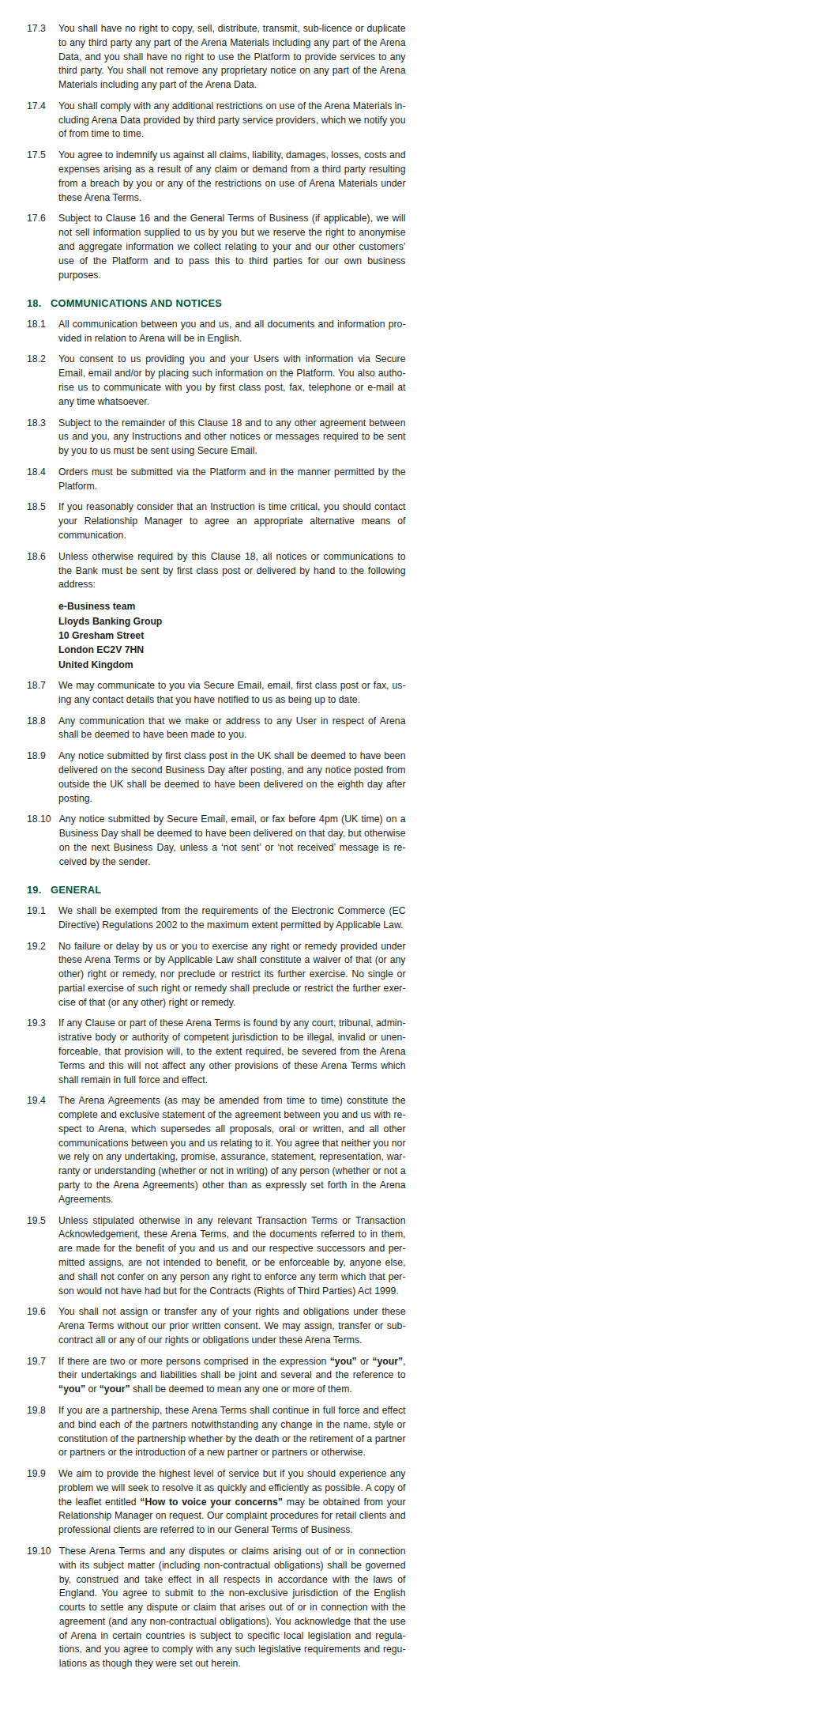17.3
You shall have no right to copy, sell, distribute, transmit, sub-licence or duplicate to any third party any part of the Arena Materials including any part of the Arena Data, and you shall have no right to use the Platform to provide services to any third party. You shall not remove any proprietary notice on any part of the Arena Materials including any part of the Arena Data.
17.4
You shall comply with any additional restrictions on use of the Arena Materials including Arena Data provided by third party service providers, which we notify you of from time to time.
17.5
You agree to indemnify us against all claims, liability, damages, losses, costs and expenses arising as a result of any claim or demand from a third party resulting from a breach by you or any of the restrictions on use of Arena Materials under these Arena Terms.
17.6
Subject to Clause 16 and the General Terms of Business (if applicable), we will not sell information supplied to us by you but we reserve the right to anonymise and aggregate information we collect relating to your and our other customers’ use of the Platform and to pass this to third parties for our own business purposes.
18. COMMUNICATIONS AND NOTICES
18.1
All communication between you and us, and all documents and information provided in relation to Arena will be in English.
18.2
You consent to us providing you and your Users with information via Secure Email, email and/or by placing such information on the Platform. You also authorise us to communicate with you by first class post, fax, telephone or e-mail at any time whatsoever.
18.3
Subject to the remainder of this Clause 18 and to any other agreement between us and you, any Instructions and other notices or messages required to be sent by you to us must be sent using Secure Email.
18.4
Orders must be submitted via the Platform and in the manner permitted by the Platform.
18.5
If you reasonably consider that an Instruction is time critical, you should contact your Relationship Manager to agree an appropriate alternative means of communication.
18.6
Unless otherwise required by this Clause 18, all notices or communications to the Bank must be sent by first class post or delivered by hand to the following address:
e-Business team
Lloyds Banking Group
10 Gresham Street
London EC2V 7HN
United Kingdom
18.7
We may communicate to you via Secure Email, email, first class post or fax, using any contact details that you have notified to us as being up to date.
18.8
Any communication that we make or address to any User in respect of Arena shall be deemed to have been made to you.
18.9
Any notice submitted by first class post in the UK shall be deemed to have been delivered on the second Business Day after posting, and any notice posted from outside the UK shall be deemed to have been delivered on the eighth day after posting.
18.10
Any notice submitted by Secure Email, email, or fax before 4pm (UK time) on a Business Day shall be deemed to have been delivered on that day, but otherwise on the next Business Day, unless a ‘not sent’ or ‘not received’ message is received by the sender.
19. GENERAL
19.1
We shall be exempted from the requirements of the Electronic Commerce (EC Directive) Regulations 2002 to the maximum extent permitted by Applicable Law.
19.2
No failure or delay by us or you to exercise any right or remedy provided under these Arena Terms or by Applicable Law shall constitute a waiver of that (or any other) right or remedy, nor preclude or restrict its further exercise. No single or partial exercise of such right or remedy shall preclude or restrict the further exercise of that (or any other) right or remedy.
19.3
If any Clause or part of these Arena Terms is found by any court, tribunal, administrative body or authority of competent jurisdiction to be illegal, invalid or unenforceable, that provision will, to the extent required, be severed from the Arena Terms and this will not affect any other provisions of these Arena Terms which shall remain in full force and effect.
19.4
The Arena Agreements (as may be amended from time to time) constitute the complete and exclusive statement of the agreement between you and us with respect to Arena, which supersedes all proposals, oral or written, and all other communications between you and us relating to it. You agree that neither you nor we rely on any undertaking, promise, assurance, statement, representation, warranty or understanding (whether or not in writing) of any person (whether or not a party to the Arena Agreements) other than as expressly set forth in the Arena Agreements.
19.5
Unless stipulated otherwise in any relevant Transaction Terms or Transaction Acknowledgement, these Arena Terms, and the documents referred to in them, are made for the benefit of you and us and our respective successors and permitted assigns, are not intended to benefit, or be enforceable by, anyone else, and shall not confer on any person any right to enforce any term which that person would not have had but for the Contracts (Rights of Third Parties) Act 1999.
19.6
You shall not assign or transfer any of your rights and obligations under these Arena Terms without our prior written consent. We may assign, transfer or sub-contract all or any of our rights or obligations under these Arena Terms.
19.7
If there are two or more persons comprised in the expression “you” or “your”, their undertakings and liabilities shall be joint and several and the reference to “you” or “your” shall be deemed to mean any one or more of them.
19.8
If you are a partnership, these Arena Terms shall continue in full force and effect and bind each of the partners notwithstanding any change in the name, style or constitution of the partnership whether by the death or the retirement of a partner or partners or the introduction of a new partner or partners or otherwise.
19.9
We aim to provide the highest level of service but if you should experience any problem we will seek to resolve it as quickly and efficiently as possible. A copy of the leaflet entitled “How to voice your concerns” may be obtained from your Relationship Manager on request. Our complaint procedures for retail clients and professional clients are referred to in our General Terms of Business.
19.10
These Arena Terms and any disputes or claims arising out of or in connection with its subject matter (including non-contractual obligations) shall be governed by, construed and take effect in all respects in accordance with the laws of England. You agree to submit to the non-exclusive jurisdiction of the English courts to settle any dispute or claim that arises out of or in connection with the agreement (and any non-contractual obligations). You acknowledge that the use of Arena in certain countries is subject to specific local legislation and regulations, and you agree to comply with any such legislative requirements and regulations as though they were set out herein.